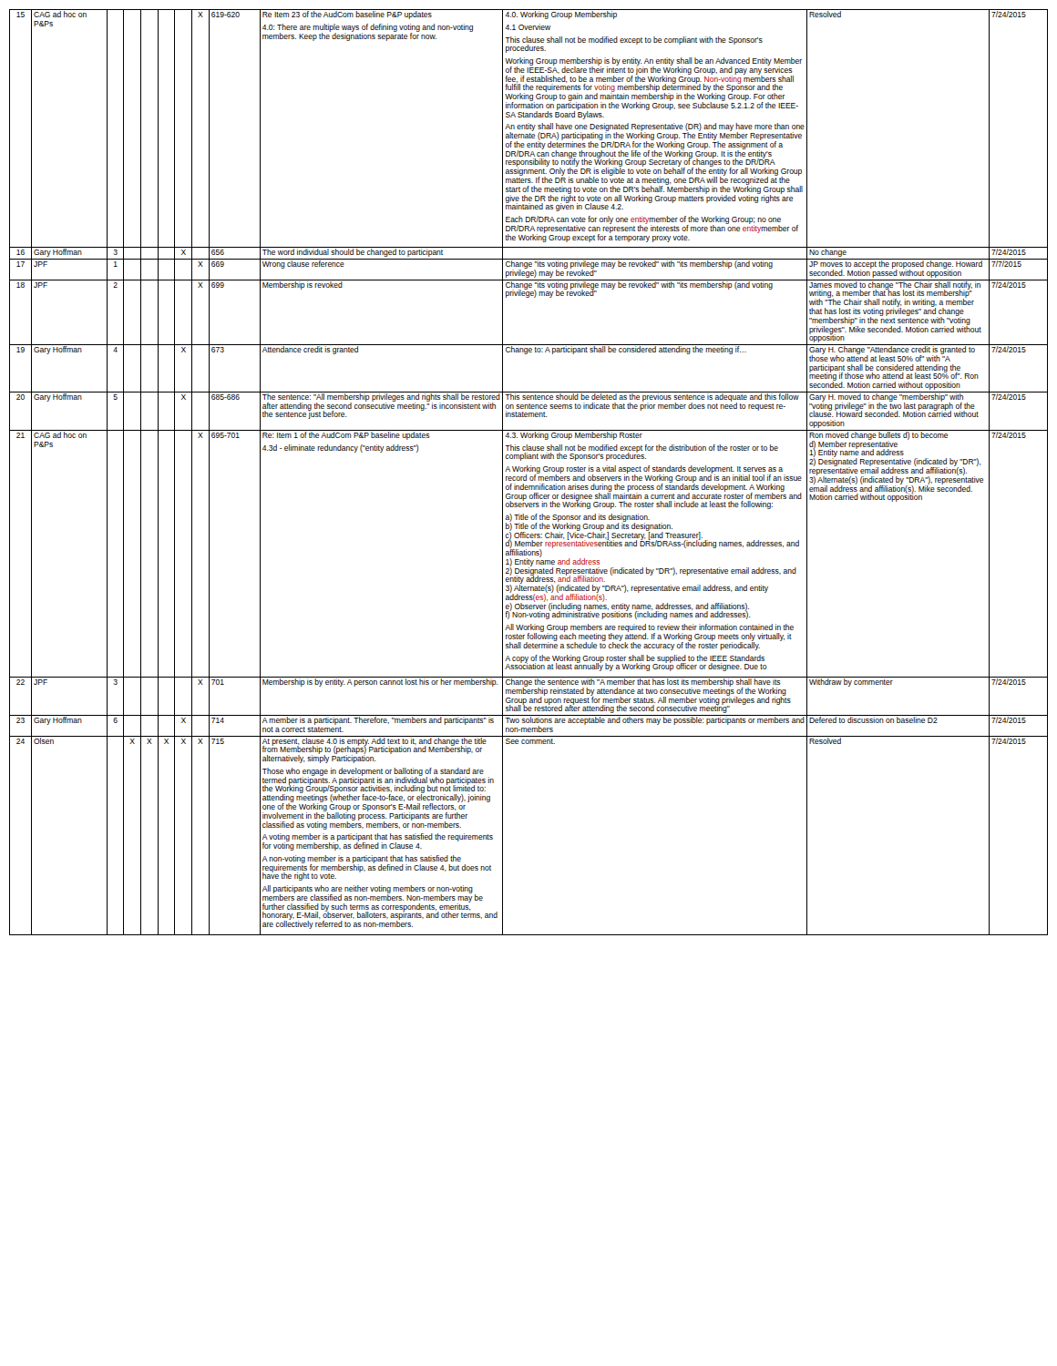| 15 | CAG ad hoc on P&Ps | | | | | | X | 619-620 | Re Item 23 of the AudCom baseline P&P updates 4.0: There are multiple ways of defining voting and non-voting members. Keep the designations separate for now. | 4.0. Working Group Membership 4.1 Overview This clause shall not be modified except to be compliant with the Sponsor's procedures. Working Group membership is by entity. An entity shall be an Advanced Entity Member of the IEEE-SA, declare their intent to join the Working Group, and pay any services fee, if established, to be a member of the Working Group. Non-voting members shall fulfill the requirements for voting membership determined by the Sponsor and the Working Group to gain and maintain membership in the Working Group. For other information on participation in the Working Group, see Subclause 5.2.1.2 of the IEEE-SA Standards Board Bylaws. An entity shall have one Designated Representative (DR) and may have more than one alternate (DRA) participating in the Working Group. The Entity Member Representative of the entity determines the DR/DRA for the Working Group. The assignment of a DR/DRA can change throughout the life of the Working Group. It is the entity's responsibility to notify the Working Group Secretary of changes to the DR/DRA assignment. Only the DR is eligible to vote on behalf of the entity for all Working Group matters. If the DR is unable to vote at a meeting, one DRA will be recognized at the start of the meeting to vote on the DR's behalf. Membership in the Working Group shall give the DR the right to vote on all Working Group matters provided voting rights are maintained as given in Clause 4.2. Each DR/DRA can vote for only one entity member of the Working Group; no one DR/DRA representative can represent the interests of more than one entity member of the Working Group except for a temporary proxy vote. | Resolved | 7/24/2015 |
| 16 | Gary Hoffman | 3 | | | | X | | 656 | The word individual should be changed to participant | | No change | 7/24/2015 |
| 17 | JPF | 1 | | | | | X | 669 | Wrong clause reference | Change "its voting privilege may be revoked" with "its membership (and voting privilege) may be revoked" | JP moves to accept the proposed change. Howard seconded. Motion passed without opposition | 7/7/2015 |
| 18 | JPF | 2 | | | | | X | 699 | Membership is revoked | Change "its voting privilege may be revoked" with "its membership (and voting privilege) may be revoked" | James moved to change "The Chair shall notify, in writing, a member that has lost its membership" with "The Chair shall notify, in writing, a member that has lost its voting privileges" and change "membership" in the next sentence with "voting privileges". Mike seconded. Motion carried without opposition | 7/24/2015 |
| 19 | Gary Hoffman | 4 | | | | X | | 673 | Attendance credit is granted | Change to: A participant shall be considered attending the meeting if… | Gary H. Change "Attendance credit is granted to those who attend at least 50% of" with "A participant shall be considered attending the meeting if those who attend at least 50% of". Ron seconded. Motion carried without opposition | 7/24/2015 |
| 20 | Gary Hoffman | 5 | | | | X | | 685-686 | The sentence: "All membership privileges and rights shall be restored after attending the second consecutive meeting." is inconsistent with the sentence just before. | This sentence should be deleted as the previous sentence is adequate and this follow on sentence seems to indicate that the prior member does not need to request re-instatement. | Gary H. moved to change "membership" with "voting privilege" in the two last paragraph of the clause. Howard seconded. Motion carried without opposition | 7/24/2015 |
| 21 | CAG ad hoc on P&Ps | | | | | | X | 695-701 | Re: Item 1 of the AudCom P&P baseline updates 4.3d - eliminate redundancy ("entity address") | 4.3. Working Group Membership Roster This clause shall not be modified except for the distribution of the roster or to be compliant with the Sponsor's procedures. A Working Group roster is a vital aspect of standards development. It serves as a record of members and observers in the Working Group and is an initial tool if an issue of indemnification arises during the process of standards development. A Working Group officer or designee shall maintain a current and accurate roster of members and observers in the Working Group. The roster shall include at least the following: a) Title of the Sponsor and its designation. b) Title of the Working Group and its designation. c) Officers: Chair, [Vice-Chair,] Secretary, [and Treasurer]. d) Member representatives entities and DRs/DRAss-(including names, addresses, and affiliations) 1) Entity name and address 2) Designated Representative (indicated by "DR"), representative email address, and entity address, and affiliation. 3) Alternate(s) (indicated by "DRA"), representative email address, and entity address (es), and affiliation(s). e) Observer (including names, entity name, addresses, and affiliations). f) Non-voting administrative positions (including names and addresses). All Working Group members are required to review their information contained in the roster following each meeting they attend. If a Working Group meets only virtually, it shall determine a schedule to check the accuracy of the roster periodically. A copy of the Working Group roster shall be supplied to the IEEE Standards Association at least annually by a Working Group officer or designee. Due to | Ron moved change bullets d) to become d) Member representative 1) Entity name and address 2) Designated Representative (indicated by "DR"), representative email address and affiliation(s). 3) Alternate(s) (indicated by "DRA"), representative email address and affiliation(s). Mike seconded. Motion carried without opposition | 7/24/2015 |
| 22 | JPF | 3 | | | | | X | 701 | Membership is by entity. A person cannot lost his or her membership. | Change the sentence with "A member that has lost its membership shall have its membership reinstated by attendance at two consecutive meetings of the Working Group and upon request for member status. All member voting privileges and rights shall be restored after attending the second consecutive meeting" | Withdraw by commenter | 7/24/2015 |
| 23 | Gary Hoffman | 6 | | | | X | | 714 | A member is a participant. Therefore, "members and participants" is not a correct statement. | Two solutions are acceptable and others may be possible: participants or members and non-members | Defered to discussion on baseline D2 | 7/24/2015 |
| 24 | Olsen | | X | X | X | X | X | 715 | At present, clause 4.0 is empty. Add text to it, and change the title from Membership to (perhaps) Participation and Membership, or alternatively, simply Participation. Those who engage in development or balloting of a standard are termed participants. A participant is an individual who participates in the Working Group/Sponsor activities, including but not limited to: attending meetings (whether face-to-face, or electronically), joining one of the Working Group or Sponsor's E-Mail reflectors, or involvement in the balloting process. Participants are further classified as voting members, members, or non-members. A voting member is a participant that has satisfied the requirements for voting membership, as defined in Clause 4. A non-voting member is a participant that has satisfied the requirements for membership, as defined in Clause 4, but does not have the right to vote. All participants who are neither voting members or non-voting members are classified as non-members. Non-members may be further classified by such terms as correspondents, emeritus, honorary, E-Mail, observer, balloters, aspirants, and other terms, and are collectively referred to as non-members. | See comment. | Resolved | 7/24/2015 |